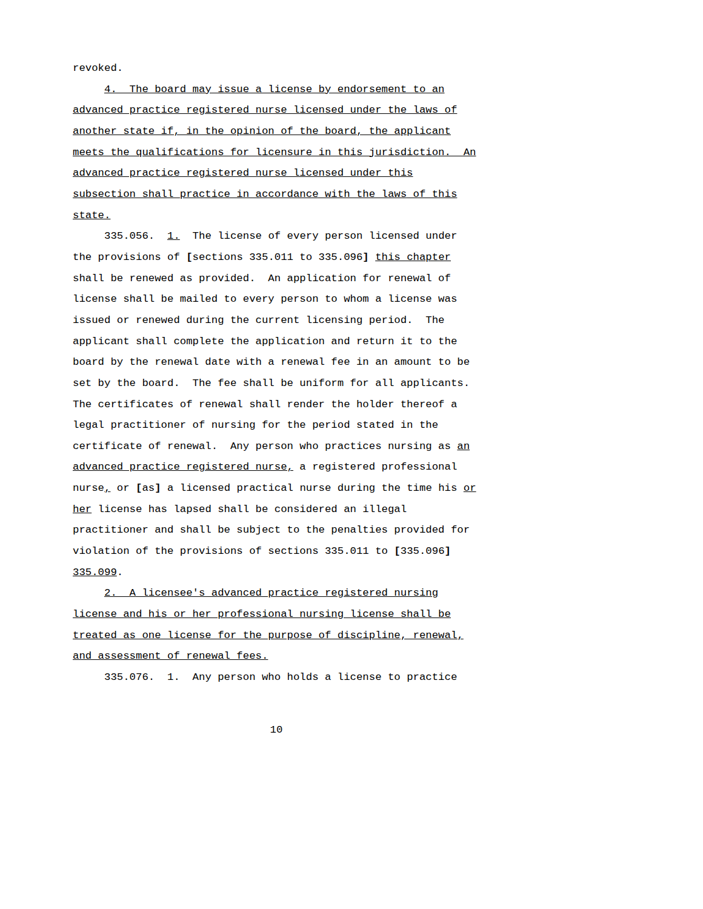revoked.
4. The board may issue a license by endorsement to an advanced practice registered nurse licensed under the laws of another state if, in the opinion of the board, the applicant meets the qualifications for licensure in this jurisdiction. An advanced practice registered nurse licensed under this subsection shall practice in accordance with the laws of this state.
335.056. 1. The license of every person licensed under the provisions of [sections 335.011 to 335.096] this chapter shall be renewed as provided. An application for renewal of license shall be mailed to every person to whom a license was issued or renewed during the current licensing period. The applicant shall complete the application and return it to the board by the renewal date with a renewal fee in an amount to be set by the board. The fee shall be uniform for all applicants. The certificates of renewal shall render the holder thereof a legal practitioner of nursing for the period stated in the certificate of renewal. Any person who practices nursing as an advanced practice registered nurse, a registered professional nurse, or [as] a licensed practical nurse during the time his or her license has lapsed shall be considered an illegal practitioner and shall be subject to the penalties provided for violation of the provisions of sections 335.011 to [335.096] 335.099.
2. A licensee's advanced practice registered nursing license and his or her professional nursing license shall be treated as one license for the purpose of discipline, renewal, and assessment of renewal fees.
335.076. 1. Any person who holds a license to practice
10